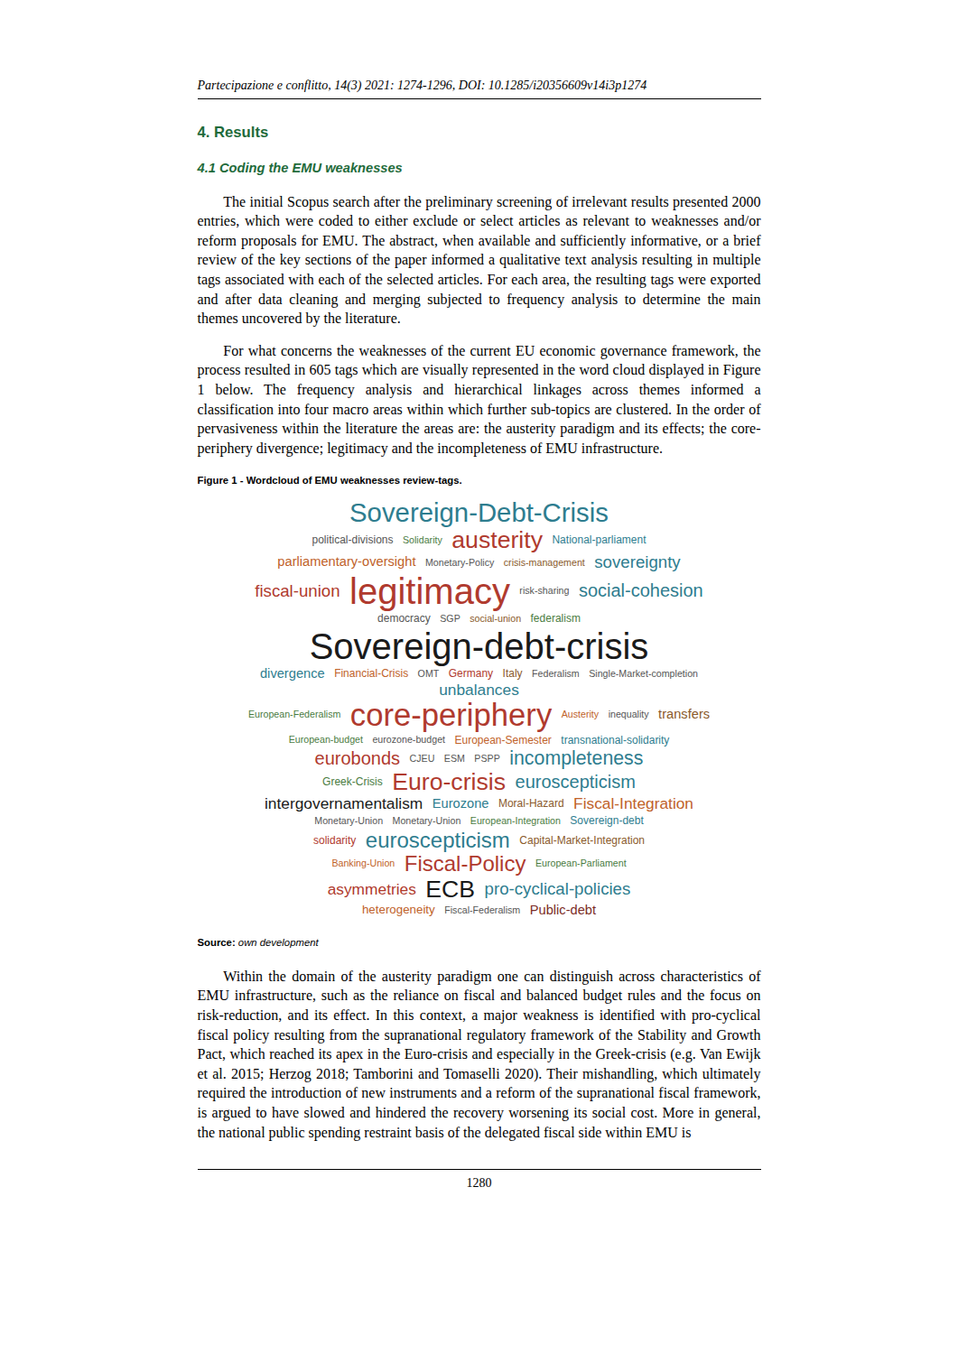Partecipazione e conflitto, 14(3) 2021: 1274-1296, DOI: 10.1285/i20356609v14i3p1274
4. Results
4.1 Coding the EMU weaknesses
The initial Scopus search after the preliminary screening of irrelevant results presented 2000 entries, which were coded to either exclude or select articles as relevant to weaknesses and/or reform proposals for EMU. The abstract, when available and sufficiently informative, or a brief review of the key sections of the paper informed a qualitative text analysis resulting in multiple tags associated with each of the selected articles. For each area, the resulting tags were exported and after data cleaning and merging subjected to frequency analysis to determine the main themes uncovered by the literature.
For what concerns the weaknesses of the current EU economic governance framework, the process resulted in 605 tags which are visually represented in the word cloud displayed in Figure 1 below. The frequency analysis and hierarchical linkages across themes informed a classification into four macro areas within which further sub-topics are clustered. In the order of pervasiveness within the literature the areas are: the austerity paradigm and its effects; the core-periphery divergence; legitimacy and the incompleteness of EMU infrastructure.
Figure 1 - Wordcloud of EMU weaknesses review-tags.
Sovereign-Debt-Crisis
political-divisions Solidarity austerity National-parliament
parliamentary-oversight Monetary-Policy crisis-management sovereignty
fiscal-union legitimacy risk-sharing social-cohesion
democracy SGP social-union federalism
Sovereign-debt-crisis
divergence Financial-Crisis OMT Germany Italy Federalism Single-Market-completion unbalances
European-Federalism core-periphery Austerity inequality transfers
European-budget eurozone-budget European-Semester transnational-solidarity
eurobonds CJEU ESM PSPP incompleteness
Greek-Crisis Euro-crisis euroscepticism
intergovernamentalism Eurozone Moral-Hazard Fiscal-Integration
Monetary-Union Monetary-Union European-Integration Sovereign-debt
solidarity euroscepticism Capital-Market-Integration
Banking-Union Fiscal-Policy European-Parliament
asymmetries ECB pro-cyclical-policies
heterogeneity Fiscal-Federalism Public-debt
Source: own development
Within the domain of the austerity paradigm one can distinguish across characteristics of EMU infrastructure, such as the reliance on fiscal and balanced budget rules and the focus on risk-reduction, and its effect. In this context, a major weakness is identified with pro-cyclical fiscal policy resulting from the supranational regulatory framework of the Stability and Growth Pact, which reached its apex in the Euro-crisis and especially in the Greek-crisis (e.g. Van Ewijk et al. 2015; Herzog 2018; Tamborini and Tomaselli 2020). Their mishandling, which ultimately required the introduction of new instruments and a reform of the supranational fiscal framework, is argued to have slowed and hindered the recovery worsening its social cost. More in general, the national public spending restraint basis of the delegated fiscal side within EMU is
1280